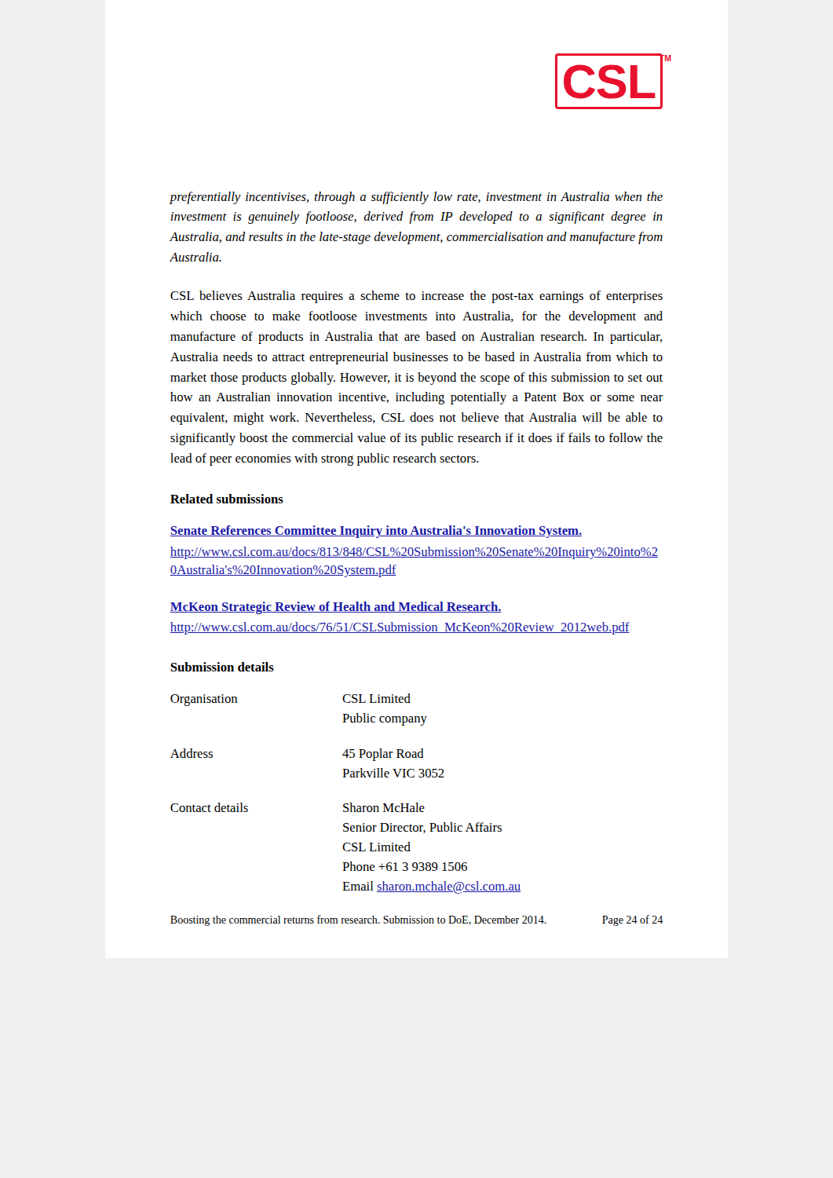CSLTM
preferentially incentivises, through a sufficiently low rate, investment in Australia when the investment is genuinely footloose, derived from IP developed to a significant degree in Australia, and results in the late-stage development, commercialisation and manufacture from Australia.
CSL believes Australia requires a scheme to increase the post-tax earnings of enterprises which choose to make footloose investments into Australia, for the development and manufacture of products in Australia that are based on Australian research. In particular, Australia needs to attract entrepreneurial businesses to be based in Australia from which to market those products globally. However, it is beyond the scope of this submission to set out how an Australian innovation incentive, including potentially a Patent Box or some near equivalent, might work. Nevertheless, CSL does not believe that Australia will be able to significantly boost the commercial value of its public research if it does if fails to follow the lead of peer economies with strong public research sectors.
Related submissions
Senate References Committee Inquiry into Australia's Innovation System. http://www.csl.com.au/docs/813/848/CSL%20Submission%20Senate%20Inquiry%20into%20Australia's%20Innovation%20System.pdf
McKeon Strategic Review of Health and Medical Research. http://www.csl.com.au/docs/76/51/CSLSubmission_McKeon%20Review_2012web.pdf
Submission details
| Organisation | CSL Limited Public company |
| Address | 45 Poplar Road Parkville VIC 3052 |
| Contact details | Sharon McHale Senior Director, Public Affairs CSL Limited Phone +61 3 9389 1506 Email sharon.mchale@csl.com.au |
Boosting the commercial returns from research. Submission to DoE, December 2014.
Page 24 of 24